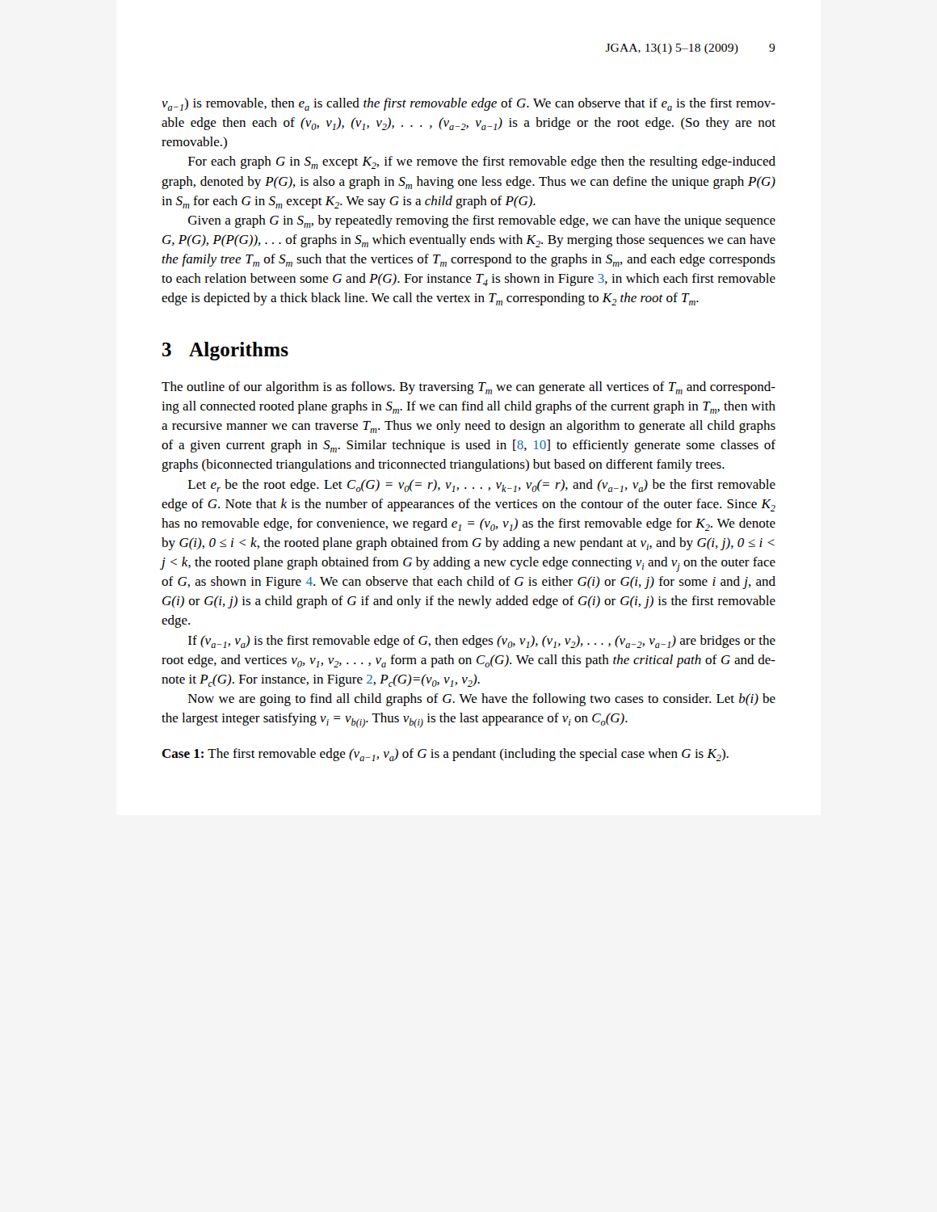JGAA, 13(1) 5–18 (2009) 9
va−1) is removable, then ea is called the first removable edge of G. We can observe that if ea is the first removable edge then each of (v0, v1), (v1, v2), . . . , (va−2, va−1) is a bridge or the root edge. (So they are not removable.)
For each graph G in Sm except K2, if we remove the first removable edge then the resulting edge-induced graph, denoted by P(G), is also a graph in Sm having one less edge. Thus we can define the unique graph P(G) in Sm for each G in Sm except K2. We say G is a child graph of P(G).
Given a graph G in Sm, by repeatedly removing the first removable edge, we can have the unique sequence G, P(G), P(P(G)), . . . of graphs in Sm which eventually ends with K2. By merging those sequences we can have the family tree Tm of Sm such that the vertices of Tm correspond to the graphs in Sm, and each edge corresponds to each relation between some G and P(G). For instance T4 is shown in Figure 3, in which each first removable edge is depicted by a thick black line. We call the vertex in Tm corresponding to K2 the root of Tm.
3 Algorithms
The outline of our algorithm is as follows. By traversing Tm we can generate all vertices of Tm and corresponding all connected rooted plane graphs in Sm. If we can find all child graphs of the current graph in Tm, then with a recursive manner we can traverse Tm. Thus we only need to design an algorithm to generate all child graphs of a given current graph in Sm. Similar technique is used in [8, 10] to efficiently generate some classes of graphs (biconnected triangulations and triconnected triangulations) but based on different family trees.
Let er be the root edge. Let Co(G) = v0(= r), v1, . . . , vk−1, v0(= r), and (va−1, va) be the first removable edge of G. Note that k is the number of appearances of the vertices on the contour of the outer face. Since K2 has no removable edge, for convenience, we regard e1 = (v0, v1) as the first removable edge for K2. We denote by G(i), 0 ≤ i < k, the rooted plane graph obtained from G by adding a new pendant at vi, and by G(i, j), 0 ≤ i < j < k, the rooted plane graph obtained from G by adding a new cycle edge connecting vi and vj on the outer face of G, as shown in Figure 4. We can observe that each child of G is either G(i) or G(i, j) for some i and j, and G(i) or G(i, j) is a child graph of G if and only if the newly added edge of G(i) or G(i, j) is the first removable edge.
If (va−1, va) is the first removable edge of G, then edges (v0, v1), (v1, v2), . . . , (va−2, va−1) are bridges or the root edge, and vertices v0, v1, v2, . . . , va form a path on Co(G). We call this path the critical path of G and denote it Pc(G). For instance, in Figure 2, Pc(G)=(v0, v1, v2).
Now we are going to find all child graphs of G. We have the following two cases to consider. Let b(i) be the largest integer satisfying vi = vb(i). Thus vb(i) is the last appearance of vi on Co(G).
Case 1: The first removable edge (va−1, va) of G is a pendant (including the special case when G is K2).